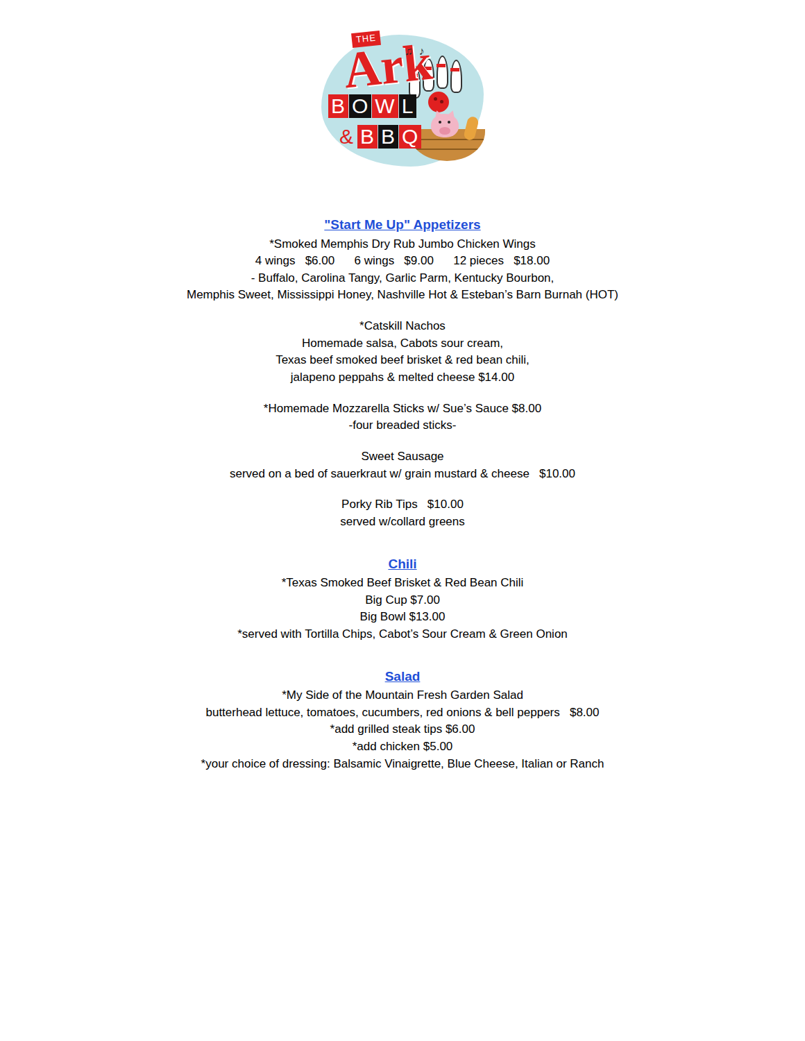♫ ♪
THE
Ark
BOWL
&BBQ
"Start Me Up" Appetizers
*Smoked Memphis Dry Rub Jumbo Chicken Wings
4 wings $6.00 6 wings $9.00 12 pieces $18.00
- Buffalo, Carolina Tangy, Garlic Parm, Kentucky Bourbon,
Memphis Sweet, Mississippi Honey, Nashville Hot & Esteban’s Barn Burnah (HOT)
*Catskill Nachos
Homemade salsa, Cabots sour cream,
Texas beef smoked beef brisket & red bean chili,
jalapeno peppahs & melted cheese $14.00
*Homemade Mozzarella Sticks w/ Sue’s Sauce $8.00
-four breaded sticks-
Sweet Sausage
served on a bed of sauerkraut w/ grain mustard & cheese $10.00
Porky Rib Tips $10.00
served w/collard greens
Chili
*Texas Smoked Beef Brisket & Red Bean Chili
Big Cup $7.00
Big Bowl $13.00
*served with Tortilla Chips, Cabot’s Sour Cream & Green Onion
Salad
*My Side of the Mountain Fresh Garden Salad
butterhead lettuce, tomatoes, cucumbers, red onions & bell peppers $8.00
*add grilled steak tips $6.00
*add chicken $5.00
*your choice of dressing: Balsamic Vinaigrette, Blue Cheese, Italian or Ranch